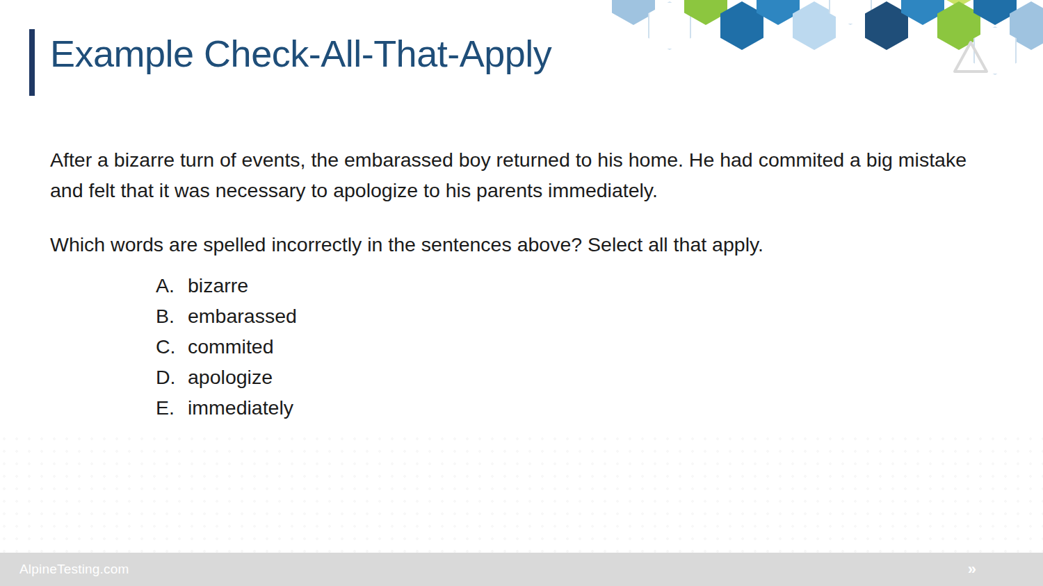Example Check-All-That-Apply
After a bizarre turn of events, the embarassed boy returned to his home. He had commited a big mistake and felt that it was necessary to apologize to his parents immediately.
Which words are spelled incorrectly in the sentences above? Select all that apply.
A. bizarre
B. embarassed
C. commited
D. apologize
E. immediately
AlpineTesting.com »